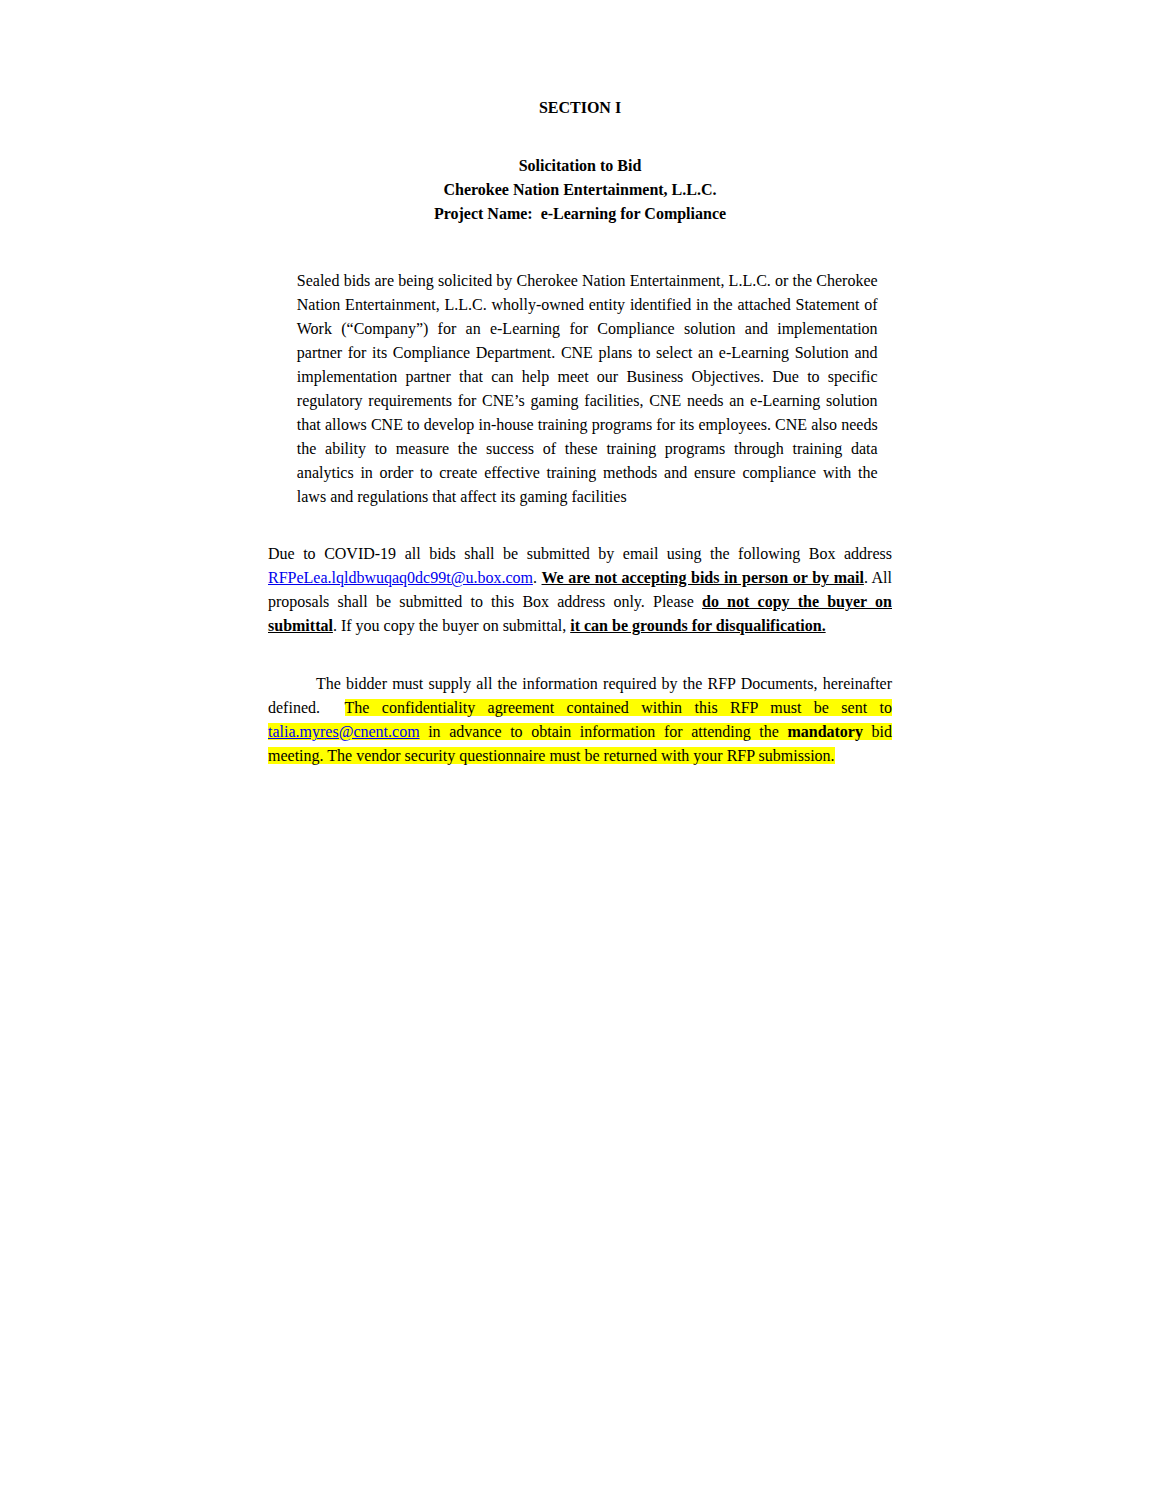Section I
Solicitation to Bid
Cherokee Nation Entertainment, L.L.C.
Project Name: e-Learning for Compliance
Sealed bids are being solicited by Cherokee Nation Entertainment, L.L.C. or the Cherokee Nation Entertainment, L.L.C. wholly-owned entity identified in the attached Statement of Work (“Company”) for an e-Learning for Compliance solution and implementation partner for its Compliance Department. CNE plans to select an e-Learning Solution and implementation partner that can help meet our Business Objectives. Due to specific regulatory requirements for CNE’s gaming facilities, CNE needs an e-Learning solution that allows CNE to develop in-house training programs for its employees. CNE also needs the ability to measure the success of these training programs through training data analytics in order to create effective training methods and ensure compliance with the laws and regulations that affect its gaming facilities
Due to COVID-19 all bids shall be submitted by email using the following Box address RFPeLea.lqldbwuqaq0dc99t@u.box.com. We are not accepting bids in person or by mail. All proposals shall be submitted to this Box address only. Please do not copy the buyer on submittal. If you copy the buyer on submittal, it can be grounds for disqualification.
The bidder must supply all the information required by the RFP Documents, hereinafter defined. The confidentiality agreement contained within this RFP must be sent to talia.myres@cnent.com in advance to obtain information for attending the mandatory bid meeting. The vendor security questionnaire must be returned with your RFP submission.